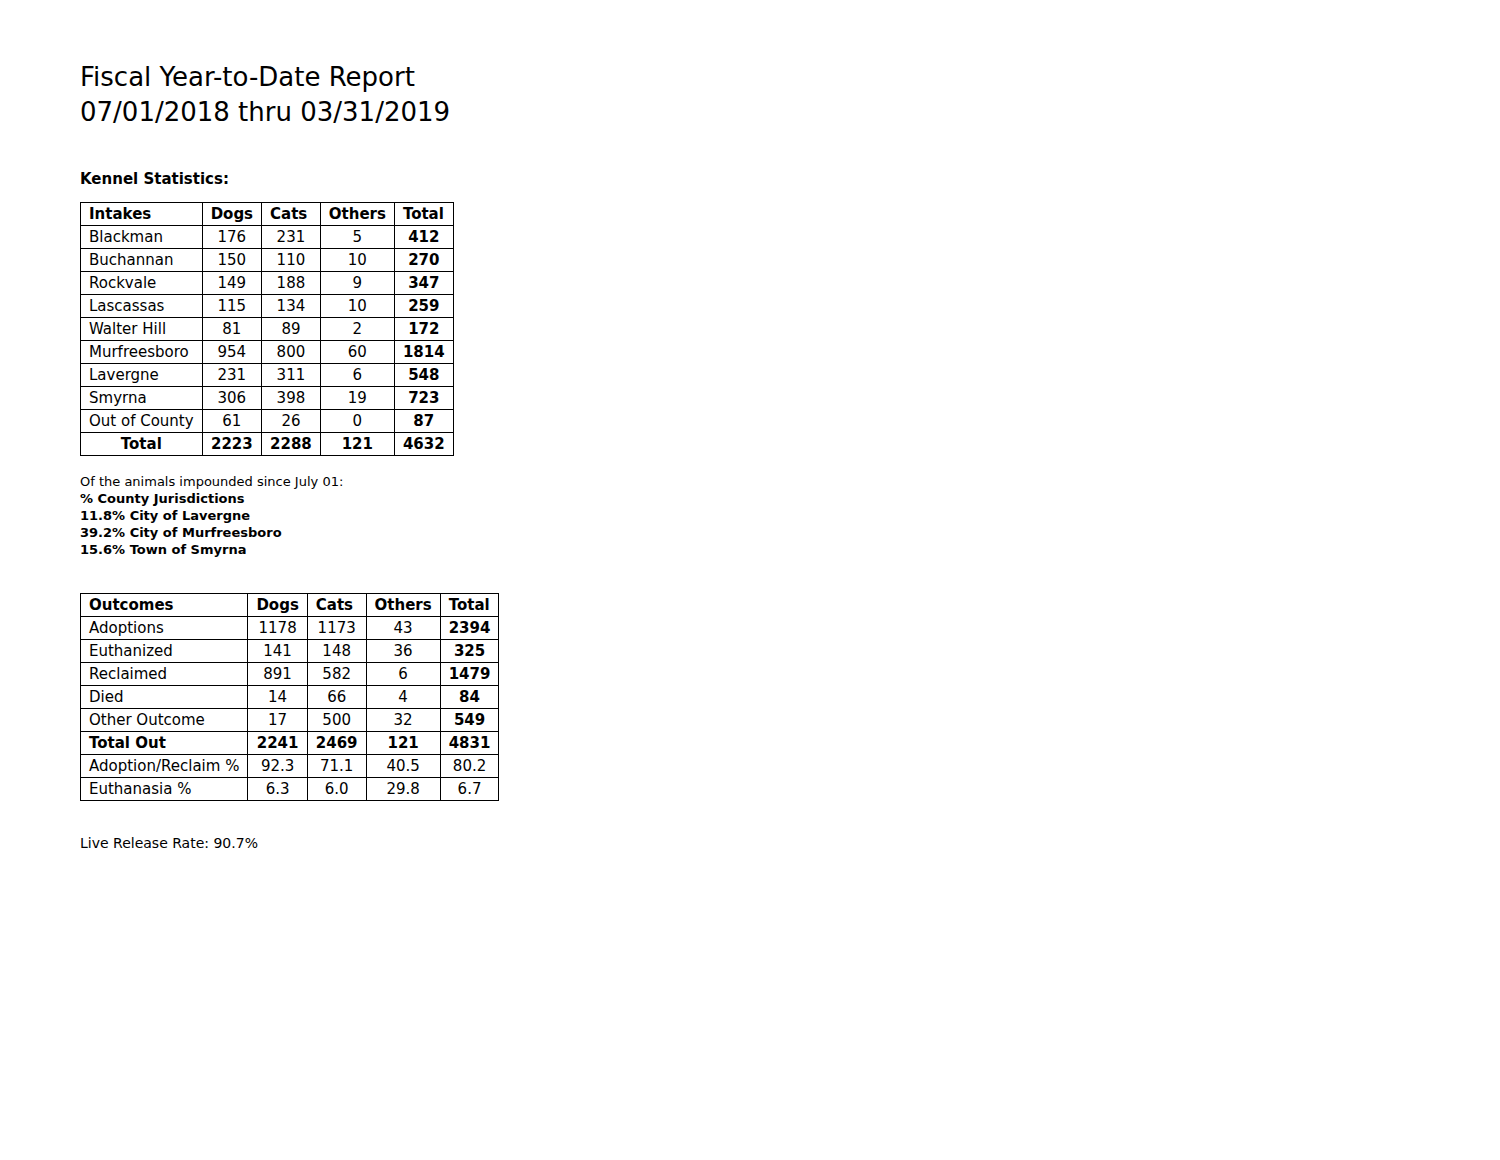Fiscal Year-to-Date Report
07/01/2018 thru 03/31/2019
Kennel Statistics:
| Intakes | Dogs | Cats | Others | Total |
| --- | --- | --- | --- | --- |
| Blackman | 176 | 231 | 5 | 412 |
| Buchannan | 150 | 110 | 10 | 270 |
| Rockvale | 149 | 188 | 9 | 347 |
| Lascassas | 115 | 134 | 10 | 259 |
| Walter Hill | 81 | 89 | 2 | 172 |
| Murfreesboro | 954 | 800 | 60 | 1814 |
| Lavergne | 231 | 311 | 6 | 548 |
| Smyrna | 306 | 398 | 19 | 723 |
| Out of County | 61 | 26 | 0 | 87 |
| Total | 2223 | 2288 | 121 | 4632 |
Of the animals impounded since July 01:
% County Jurisdictions
11.8% City of Lavergne
39.2% City of Murfreesboro
15.6% Town of Smyrna
| Outcomes | Dogs | Cats | Others | Total |
| --- | --- | --- | --- | --- |
| Adoptions | 1178 | 1173 | 43 | 2394 |
| Euthanized | 141 | 148 | 36 | 325 |
| Reclaimed | 891 | 582 | 6 | 1479 |
| Died | 14 | 66 | 4 | 84 |
| Other Outcome | 17 | 500 | 32 | 549 |
| Total Out | 2241 | 2469 | 121 | 4831 |
| Adoption/Reclaim % | 92.3 | 71.1 | 40.5 | 80.2 |
| Euthanasia % | 6.3 | 6.0 | 29.8 | 6.7 |
Live Release Rate: 90.7%